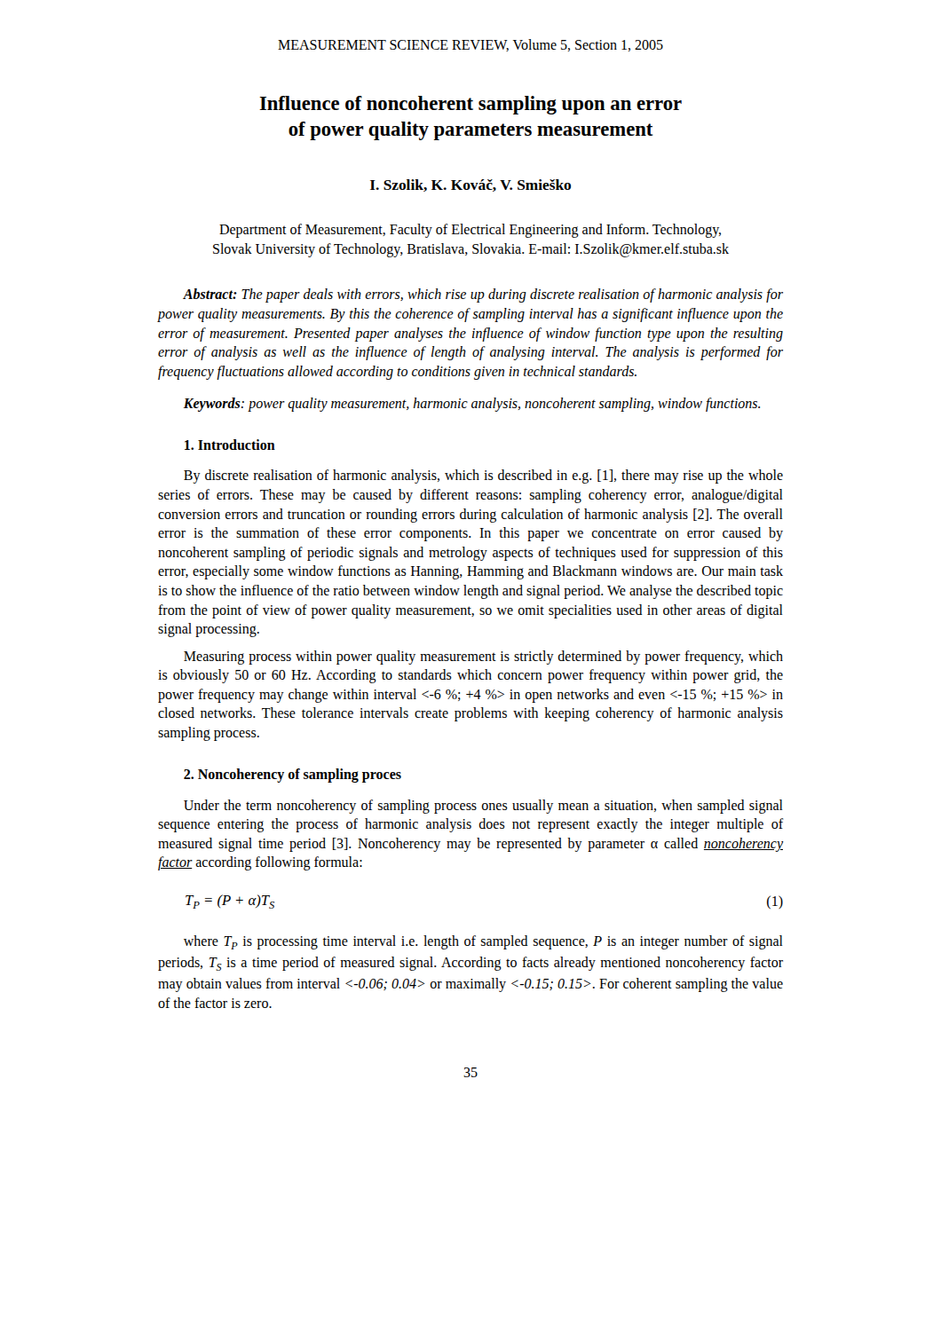MEASUREMENT SCIENCE REVIEW, Volume 5, Section 1, 2005
Influence of noncoherent sampling upon an error
of power quality parameters measurement
I. Szolik, K. Kováč, V. Smieško
Department of Measurement, Faculty of Electrical Engineering and Inform. Technology, Slovak University of Technology, Bratislava, Slovakia. E-mail: I.Szolik@kmer.elf.stuba.sk
Abstract: The paper deals with errors, which rise up during discrete realisation of harmonic analysis for power quality measurements. By this the coherence of sampling interval has a significant influence upon the error of measurement. Presented paper analyses the influence of window function type upon the resulting error of analysis as well as the influence of length of analysing interval. The analysis is performed for frequency fluctuations allowed according to conditions given in technical standards.
Keywords: power quality measurement, harmonic analysis, noncoherent sampling, window functions.
1. Introduction
By discrete realisation of harmonic analysis, which is described in e.g. [1], there may rise up the whole series of errors. These may be caused by different reasons: sampling coherency error, analogue/digital conversion errors and truncation or rounding errors during calculation of harmonic analysis [2]. The overall error is the summation of these error components. In this paper we concentrate on error caused by noncoherent sampling of periodic signals and metrology aspects of techniques used for suppression of this error, especially some window functions as Hanning, Hamming and Blackmann windows are. Our main task is to show the influence of the ratio between window length and signal period. We analyse the described topic from the point of view of power quality measurement, so we omit specialities used in other areas of digital signal processing.
Measuring process within power quality measurement is strictly determined by power frequency, which is obviously 50 or 60 Hz. According to standards which concern power frequency within power grid, the power frequency may change within interval <-6 %; +4 %> in open networks and even <-15 %; +15 %> in closed networks. These tolerance intervals create problems with keeping coherency of harmonic analysis sampling process.
2. Noncoherency of sampling proces
Under the term noncoherency of sampling process ones usually mean a situation, when sampled signal sequence entering the process of harmonic analysis does not represent exactly the integer multiple of measured signal time period [3]. Noncoherency may be represented by parameter α called noncoherency factor according following formula:
TP = (P + α)TS (1)
where TP is processing time interval i.e. length of sampled sequence, P is an integer number of signal periods, TS is a time period of measured signal. According to facts already mentioned noncoherency factor may obtain values from interval <-0.06; 0.04> or maximally <-0.15; 0.15>. For coherent sampling the value of the factor is zero.
35